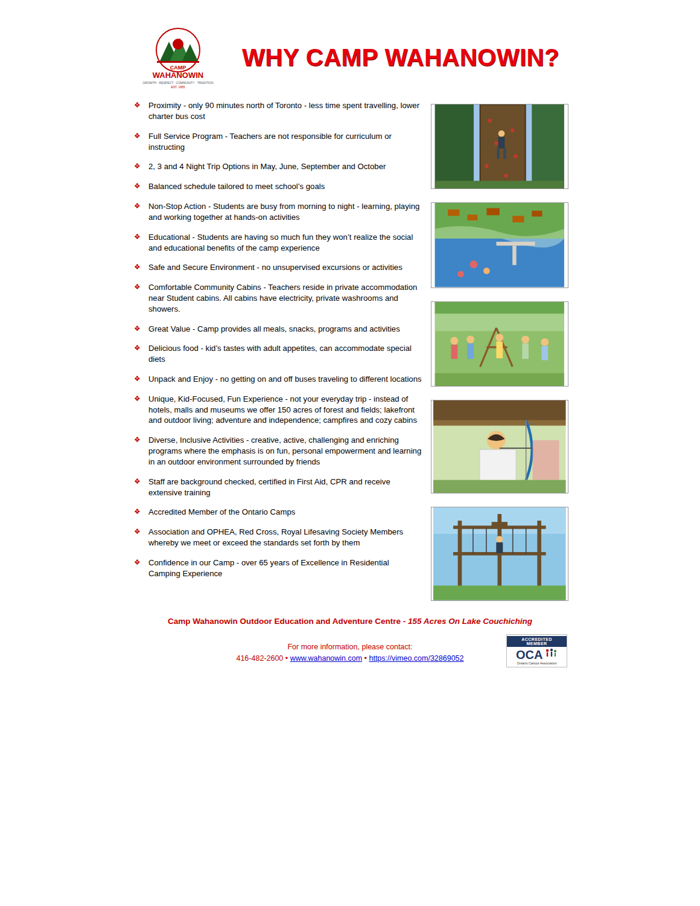CAMP WAHANOWIN GROWTH · RESPECT · COMMUNITY · TRADITION EST. 1955
WHY CAMP WAHANOWIN?
Proximity - only 90 minutes north of Toronto - less time spent travelling, lower charter bus cost
Full Service Program - Teachers are not responsible for curriculum or instructing
2, 3 and 4 Night Trip Options in May, June, September and October
Balanced schedule tailored to meet school’s goals
Non-Stop Action - Students are busy from morning to night - learning, playing and working together at hands-on activities
Educational - Students are having so much fun they won’t realize the social and educational benefits of the camp experience
Safe and Secure Environment - no unsupervised excursions or activities
Comfortable Community Cabins - Teachers reside in private accommodation near Student cabins. All cabins have electricity, private washrooms and showers.
Great Value - Camp provides all meals, snacks, programs and activities
Delicious food - kid’s tastes with adult appetites, can accommodate special diets
Unpack and Enjoy - no getting on and off buses traveling to different locations
Unique, Kid-Focused, Fun Experience - not your everyday trip - instead of hotels, malls and museums we offer 150 acres of forest and fields; lakefront and outdoor living; adventure and independence; campfires and cozy cabins
Diverse, Inclusive Activities - creative, active, challenging and enriching programs where the emphasis is on fun, personal empowerment and learning in an outdoor environment surrounded by friends
Staff are background checked, certified in First Aid, CPR and receive extensive training
Accredited Member of the Ontario Camps
Association and OPHEA, Red Cross, Royal Lifesaving Society Members whereby we meet or exceed the standards set forth by them
Confidence in our Camp - over 65 years of Excellence in Residential Camping Experience
Camp Wahanowin Outdoor Education and Adventure Centre - 155 Acres On Lake Couchiching
For more information, please contact:
416-482-2600 • www.wahanowin.com • https://vimeo.com/32869052
ACCREDITED
MEMBER
OCA
Ontario Camps Association